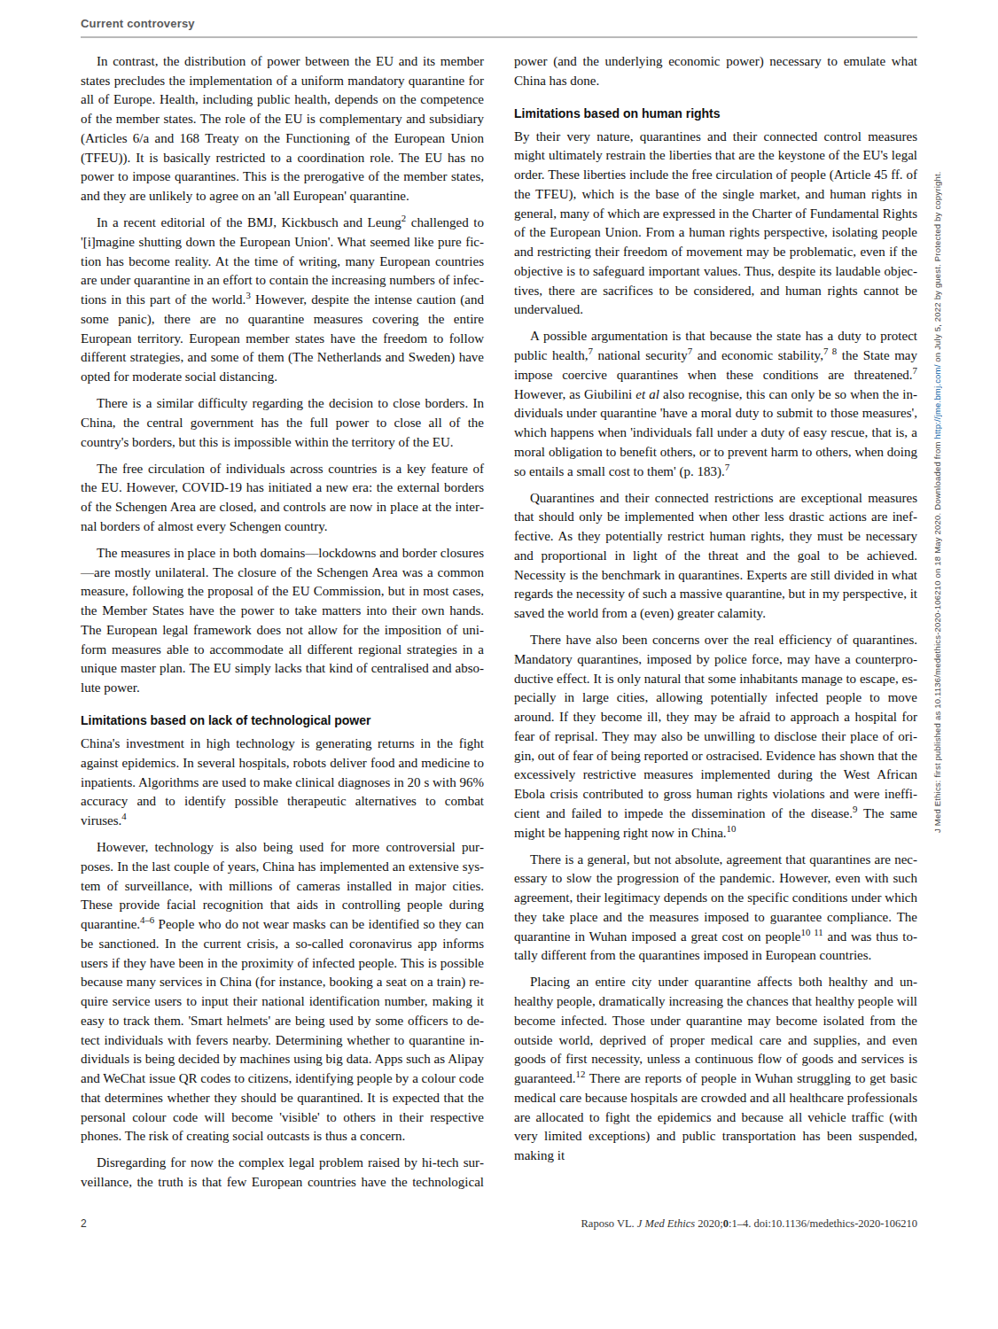Current controversy
J Med Ethics: first published as 10.1136/medethics-2020-106210 on 18 May 2020. Downloaded from http://jme.bmj.com/ on July 5, 2022 by guest. Protected by copyright.
In contrast, the distribution of power between the EU and its member states precludes the implementation of a uniform mandatory quarantine for all of Europe. Health, including public health, depends on the competence of the member states. The role of the EU is complementary and subsidiary (Articles 6/a and 168 Treaty on the Functioning of the European Union (TFEU)). It is basically restricted to a coordination role. The EU has no power to impose quarantines. This is the prerogative of the member states, and they are unlikely to agree on an 'all European' quarantine.
In a recent editorial of the BMJ, Kickbusch and Leung2 challenged to '[i]magine shutting down the European Union'. What seemed like pure fiction has become reality. At the time of writing, many European countries are under quarantine in an effort to contain the increasing numbers of infections in this part of the world.3 However, despite the intense caution (and some panic), there are no quarantine measures covering the entire European territory. European member states have the freedom to follow different strategies, and some of them (The Netherlands and Sweden) have opted for moderate social distancing.
There is a similar difficulty regarding the decision to close borders. In China, the central government has the full power to close all of the country's borders, but this is impossible within the territory of the EU.
The free circulation of individuals across countries is a key feature of the EU. However, COVID-19 has initiated a new era: the external borders of the Schengen Area are closed, and controls are now in place at the internal borders of almost every Schengen country.
The measures in place in both domains—lockdowns and border closures—are mostly unilateral. The closure of the Schengen Area was a common measure, following the proposal of the EU Commission, but in most cases, the Member States have the power to take matters into their own hands. The European legal framework does not allow for the imposition of uniform measures able to accommodate all different regional strategies in a unique master plan. The EU simply lacks that kind of centralised and absolute power.
Limitations based on lack of technological power
China's investment in high technology is generating returns in the fight against epidemics. In several hospitals, robots deliver food and medicine to inpatients. Algorithms are used to make clinical diagnoses in 20 s with 96% accuracy and to identify possible therapeutic alternatives to combat viruses.4
However, technology is also being used for more controversial purposes. In the last couple of years, China has implemented an extensive system of surveillance, with millions of cameras installed in major cities. These provide facial recognition that aids in controlling people during quarantine.4–6 People who do not wear masks can be identified so they can be sanctioned. In the current crisis, a so-called coronavirus app informs users if they have been in the proximity of infected people. This is possible because many services in China (for instance, booking a seat on a train) require service users to input their national identification number, making it easy to track them. 'Smart helmets' are being used by some officers to detect individuals with fevers nearby. Determining whether to quarantine individuals is being decided by machines using big data. Apps such as Alipay and WeChat issue QR codes to citizens, identifying people by a colour code that determines whether they should be quarantined. It is expected that the personal colour code will become 'visible' to others in their respective phones. The risk of creating social outcasts is thus a concern.
Disregarding for now the complex legal problem raised by hi-tech surveillance, the truth is that few European countries have the technological power (and the underlying economic power) necessary to emulate what China has done.
Limitations based on human rights
By their very nature, quarantines and their connected control measures might ultimately restrain the liberties that are the keystone of the EU's legal order. These liberties include the free circulation of people (Article 45 ff. of the TFEU), which is the base of the single market, and human rights in general, many of which are expressed in the Charter of Fundamental Rights of the European Union. From a human rights perspective, isolating people and restricting their freedom of movement may be problematic, even if the objective is to safeguard important values. Thus, despite its laudable objectives, there are sacrifices to be considered, and human rights cannot be undervalued.
A possible argumentation is that because the state has a duty to protect public health,7 national security7 and economic stability,7 8 the State may impose coercive quarantines when these conditions are threatened.7 However, as Giubilini et al also recognise, this can only be so when the individuals under quarantine 'have a moral duty to submit to those measures', which happens when 'individuals fall under a duty of easy rescue, that is, a moral obligation to benefit others, or to prevent harm to others, when doing so entails a small cost to them' (p. 183).7
Quarantines and their connected restrictions are exceptional measures that should only be implemented when other less drastic actions are ineffective. As they potentially restrict human rights, they must be necessary and proportional in light of the threat and the goal to be achieved. Necessity is the benchmark in quarantines. Experts are still divided in what regards the necessity of such a massive quarantine, but in my perspective, it saved the world from a (even) greater calamity.
There have also been concerns over the real efficiency of quarantines. Mandatory quarantines, imposed by police force, may have a counterproductive effect. It is only natural that some inhabitants manage to escape, especially in large cities, allowing potentially infected people to move around. If they become ill, they may be afraid to approach a hospital for fear of reprisal. They may also be unwilling to disclose their place of origin, out of fear of being reported or ostracised. Evidence has shown that the excessively restrictive measures implemented during the West African Ebola crisis contributed to gross human rights violations and were inefficient and failed to impede the dissemination of the disease.9 The same might be happening right now in China.10
There is a general, but not absolute, agreement that quarantines are necessary to slow the progression of the pandemic. However, even with such agreement, their legitimacy depends on the specific conditions under which they take place and the measures imposed to guarantee compliance. The quarantine in Wuhan imposed a great cost on people10 11 and was thus totally different from the quarantines imposed in European countries.
Placing an entire city under quarantine affects both healthy and unhealthy people, dramatically increasing the chances that healthy people will become infected. Those under quarantine may become isolated from the outside world, deprived of proper medical care and supplies, and even goods of first necessity, unless a continuous flow of goods and services is guaranteed.12 There are reports of people in Wuhan struggling to get basic medical care because hospitals are crowded and all healthcare professionals are allocated to fight the epidemics and because all vehicle traffic (with very limited exceptions) and public transportation has been suspended, making it
2
Raposo VL. J Med Ethics 2020;0:1–4. doi:10.1136/medethics-2020-106210